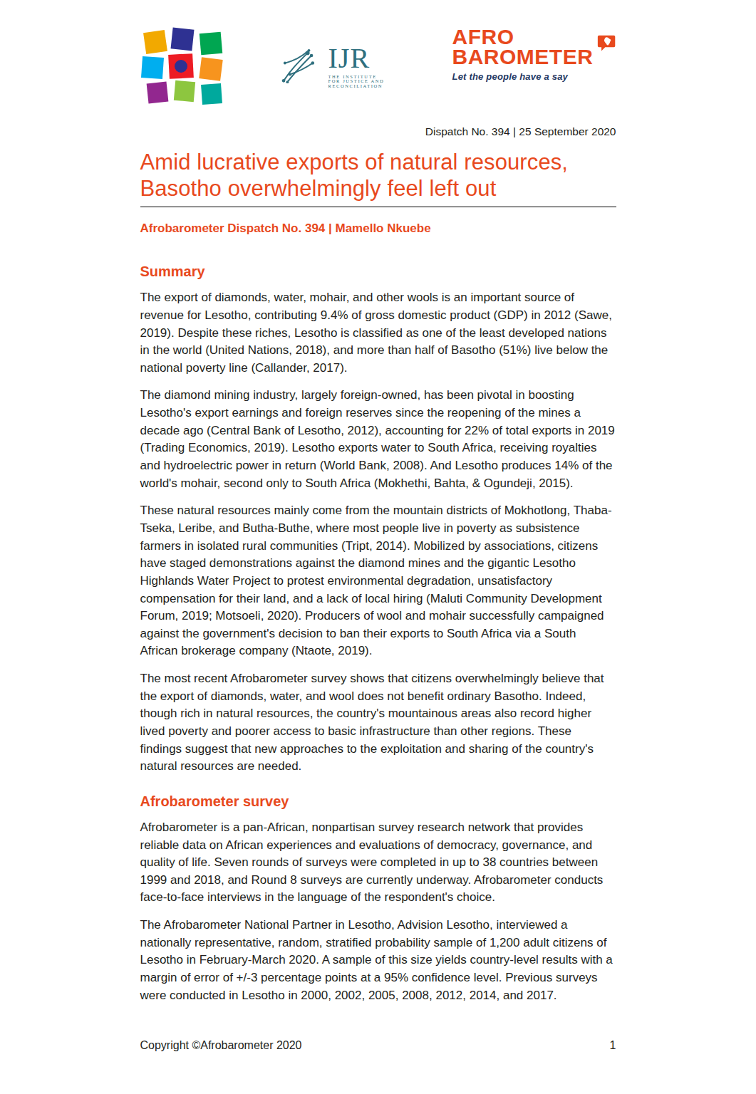IJR The Institute
for Justice and
Reconciliation
AFRO BAROMETER
Let the people have a say
Dispatch No. 394 | 25 September 2020
Amid lucrative exports of natural resources,
Basotho overwhelmingly feel left out
Afrobarometer Dispatch No. 394 | Mamello Nkuebe
Summary
The export of diamonds, water, mohair, and other wools is an important source of revenue for Lesotho, contributing 9.4% of gross domestic product (GDP) in 2012 (Sawe, 2019). Despite these riches, Lesotho is classified as one of the least developed nations in the world (United Nations, 2018), and more than half of Basotho (51%) live below the national poverty line (Callander, 2017).
The diamond mining industry, largely foreign-owned, has been pivotal in boosting Lesotho's export earnings and foreign reserves since the reopening of the mines a decade ago (Central Bank of Lesotho, 2012), accounting for 22% of total exports in 2019 (Trading Economics, 2019). Lesotho exports water to South Africa, receiving royalties and hydroelectric power in return (World Bank, 2008). And Lesotho produces 14% of the world's mohair, second only to South Africa (Mokhethi, Bahta, & Ogundeji, 2015).
These natural resources mainly come from the mountain districts of Mokhotlong, Thaba-Tseka, Leribe, and Butha-Buthe, where most people live in poverty as subsistence farmers in isolated rural communities (Tript, 2014). Mobilized by associations, citizens have staged demonstrations against the diamond mines and the gigantic Lesotho Highlands Water Project to protest environmental degradation, unsatisfactory compensation for their land, and a lack of local hiring (Maluti Community Development Forum, 2019; Motsoeli, 2020). Producers of wool and mohair successfully campaigned against the government's decision to ban their exports to South Africa via a South African brokerage company (Ntaote, 2019).
The most recent Afrobarometer survey shows that citizens overwhelmingly believe that the export of diamonds, water, and wool does not benefit ordinary Basotho. Indeed, though rich in natural resources, the country's mountainous areas also record higher lived poverty and poorer access to basic infrastructure than other regions. These findings suggest that new approaches to the exploitation and sharing of the country's natural resources are needed.
Afrobarometer survey
Afrobarometer is a pan-African, nonpartisan survey research network that provides reliable data on African experiences and evaluations of democracy, governance, and quality of life. Seven rounds of surveys were completed in up to 38 countries between 1999 and 2018, and Round 8 surveys are currently underway. Afrobarometer conducts face-to-face interviews in the language of the respondent's choice.
The Afrobarometer National Partner in Lesotho, Advision Lesotho, interviewed a nationally representative, random, stratified probability sample of 1,200 adult citizens of Lesotho in February-March 2020. A sample of this size yields country-level results with a margin of error of +/-3 percentage points at a 95% confidence level. Previous surveys were conducted in Lesotho in 2000, 2002, 2005, 2008, 2012, 2014, and 2017.
Copyright ©Afrobarometer 2020 1